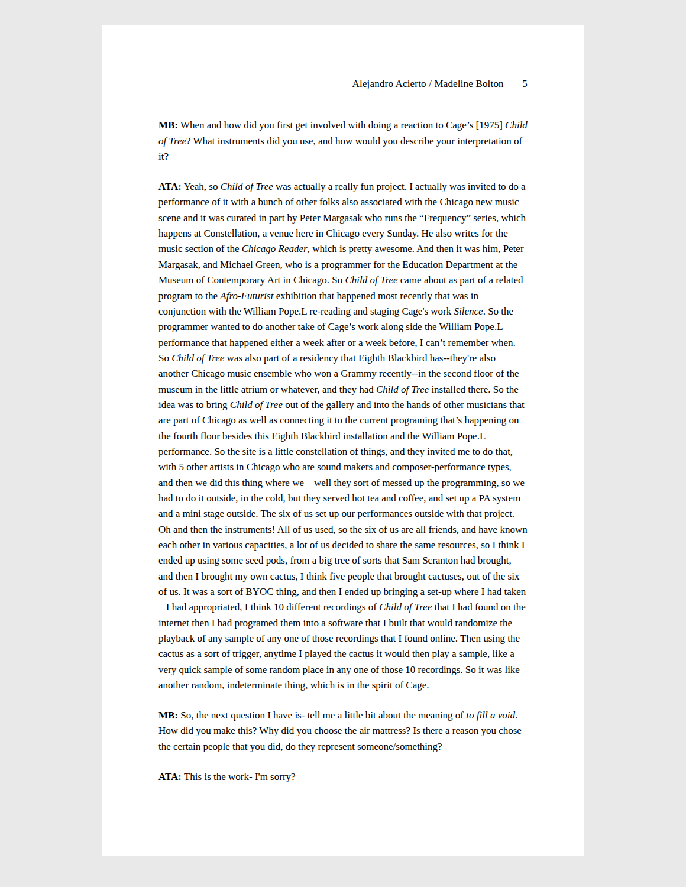Alejandro Acierto / Madeline Bolton 5
MB: When and how did you first get involved with doing a reaction to Cage’s [1975] Child of Tree? What instruments did you use, and how would you describe your interpretation of it?
ATA: Yeah, so Child of Tree was actually a really fun project. I actually was invited to do a performance of it with a bunch of other folks also associated with the Chicago new music scene and it was curated in part by Peter Margasak who runs the “Frequency” series, which happens at Constellation, a venue here in Chicago every Sunday. He also writes for the music section of the Chicago Reader, which is pretty awesome. And then it was him, Peter Margasak, and Michael Green, who is a programmer for the Education Department at the Museum of Contemporary Art in Chicago. So Child of Tree came about as part of a related program to the Afro-Futurist exhibition that happened most recently that was in conjunction with the William Pope.L re-reading and staging Cage's work Silence. So the programmer wanted to do another take of Cage’s work along side the William Pope.L performance that happened either a week after or a week before, I can’t remember when. So Child of Tree was also part of a residency that Eighth Blackbird has--they're also another Chicago music ensemble who won a Grammy recently--in the second floor of the museum in the little atrium or whatever, and they had Child of Tree installed there. So the idea was to bring Child of Tree out of the gallery and into the hands of other musicians that are part of Chicago as well as connecting it to the current programing that’s happening on the fourth floor besides this Eighth Blackbird installation and the William Pope.L performance. So the site is a little constellation of things, and they invited me to do that, with 5 other artists in Chicago who are sound makers and composer-performance types, and then we did this thing where we – well they sort of messed up the programming, so we had to do it outside, in the cold, but they served hot tea and coffee, and set up a PA system and a mini stage outside. The six of us set up our performances outside with that project. Oh and then the instruments! All of us used, so the six of us are all friends, and have known each other in various capacities, a lot of us decided to share the same resources, so I think I ended up using some seed pods, from a big tree of sorts that Sam Scranton had brought, and then I brought my own cactus, I think five people that brought cactuses, out of the six of us. It was a sort of BYOC thing, and then I ended up bringing a set-up where I had taken – I had appropriated, I think 10 different recordings of Child of Tree that I had found on the internet then I had programed them into a software that I built that would randomize the playback of any sample of any one of those recordings that I found online. Then using the cactus as a sort of trigger, anytime I played the cactus it would then play a sample, like a very quick sample of some random place in any one of those 10 recordings. So it was like another random, indeterminate thing, which is in the spirit of Cage.
MB: So, the next question I have is- tell me a little bit about the meaning of to fill a void. How did you make this? Why did you choose the air mattress? Is there a reason you chose the certain people that you did, do they represent someone/something?
ATA: This is the work- I'm sorry?